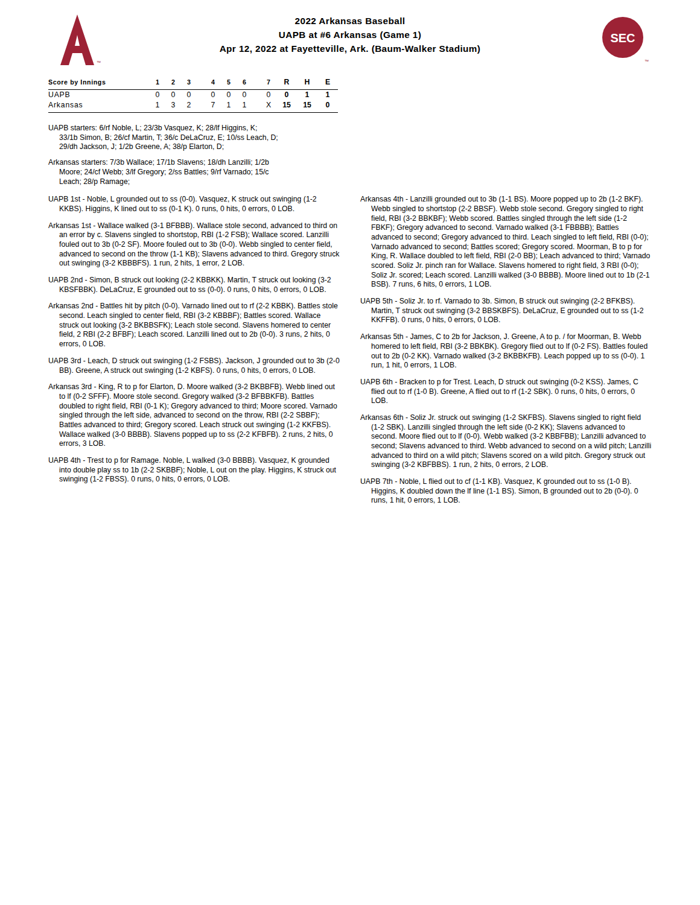™
SEC ™
2022 Arkansas Baseball
UAPB at #6 Arkansas (Game 1)
Apr 12, 2022 at Fayetteville, Ark. (Baum-Walker Stadium)
| Score by Innings | 1 | 2 | 3 | | 4 | 5 | 6 | | 7 | R | H | E |
| --- | --- | --- | --- | --- | --- | --- | --- | --- | --- | --- | --- | --- |
| UAPB | 0 | 0 | 0 | | 0 | 0 | 0 | | 0 | 0 | 1 | 1 |
| Arkansas | 1 | 3 | 2 | | 7 | 1 | 1 | | X | 15 | 15 | 0 |
UAPB starters: 6/rf Noble, L; 23/3b Vasquez, K; 28/lf Higgins, K; 33/1b Simon, B; 26/cf Martin, T; 36/c DeLaCruz, E; 10/ss Leach, D; 29/dh Jackson, J; 1/2b Greene, A; 38/p Elarton, D;
Arkansas starters: 7/3b Wallace; 17/1b Slavens; 18/dh Lanzilli; 1/2b Moore; 24/cf Webb; 3/lf Gregory; 2/ss Battles; 9/rf Varnado; 15/c Leach; 28/p Ramage;
UAPB 1st - Noble, L grounded out to ss (0-0). Vasquez, K struck out swinging (1-2 KKBS). Higgins, K lined out to ss (0-1 K). 0 runs, 0 hits, 0 errors, 0 LOB.
Arkansas 1st - Wallace walked (3-1 BFBBB). Wallace stole second, advanced to third on an error by c. Slavens singled to shortstop, RBI (1-2 FSB); Wallace scored. Lanzilli fouled out to 3b (0-2 SF). Moore fouled out to 3b (0-0). Webb singled to center field, advanced to second on the throw (1-1 KB); Slavens advanced to third. Gregory struck out swinging (3-2 KBBBFS). 1 run, 2 hits, 1 error, 2 LOB.
UAPB 2nd - Simon, B struck out looking (2-2 KBBKK). Martin, T struck out looking (3-2 KBSFBBK). DeLaCruz, E grounded out to ss (0-0). 0 runs, 0 hits, 0 errors, 0 LOB.
Arkansas 2nd - Battles hit by pitch (0-0). Varnado lined out to rf (2-2 KBBK). Battles stole second. Leach singled to center field, RBI (3-2 KBBBF); Battles scored. Wallace struck out looking (3-2 BKBBSFK); Leach stole second. Slavens homered to center field, 2 RBI (2-2 BFBF); Leach scored. Lanzilli lined out to 2b (0-0). 3 runs, 2 hits, 0 errors, 0 LOB.
UAPB 3rd - Leach, D struck out swinging (1-2 FSBS). Jackson, J grounded out to 3b (2-0 BB). Greene, A struck out swinging (1-2 KBFS). 0 runs, 0 hits, 0 errors, 0 LOB.
Arkansas 3rd - King, R to p for Elarton, D. Moore walked (3-2 BKBBFB). Webb lined out to lf (0-2 SFFF). Moore stole second. Gregory walked (3-2 BFBBKFB). Battles doubled to right field, RBI (0-1 K); Gregory advanced to third; Moore scored. Varnado singled through the left side, advanced to second on the throw, RBI (2-2 SBBF); Battles advanced to third; Gregory scored. Leach struck out swinging (1-2 KKFBS). Wallace walked (3-0 BBBB). Slavens popped up to ss (2-2 KFBFB). 2 runs, 2 hits, 0 errors, 3 LOB.
UAPB 4th - Trest to p for Ramage. Noble, L walked (3-0 BBBB). Vasquez, K grounded into double play ss to 1b (2-2 SKBBF); Noble, L out on the play. Higgins, K struck out swinging (1-2 FBSS). 0 runs, 0 hits, 0 errors, 0 LOB.
Arkansas 4th - Lanzilli grounded out to 3b (1-1 BS). Moore popped up to 2b (1-2 BKF). Webb singled to shortstop (2-2 BBSF). Webb stole second. Gregory singled to right field, RBI (3-2 BBKBF); Webb scored. Battles singled through the left side (1-2 FBKF); Gregory advanced to second. Varnado walked (3-1 FBBBB); Battles advanced to second; Gregory advanced to third. Leach singled to left field, RBI (0-0); Varnado advanced to second; Battles scored; Gregory scored. Moorman, B to p for King, R. Wallace doubled to left field, RBI (2-0 BB); Leach advanced to third; Varnado scored. Soliz Jr. pinch ran for Wallace. Slavens homered to right field, 3 RBI (0-0); Soliz Jr. scored; Leach scored. Lanzilli walked (3-0 BBBB). Moore lined out to 1b (2-1 BSB). 7 runs, 6 hits, 0 errors, 1 LOB.
UAPB 5th - Soliz Jr. to rf. Varnado to 3b. Simon, B struck out swinging (2-2 BFKBS). Martin, T struck out swinging (3-2 BBSKBFS). DeLaCruz, E grounded out to ss (1-2 KKFFB). 0 runs, 0 hits, 0 errors, 0 LOB.
Arkansas 5th - James, C to 2b for Jackson, J. Greene, A to p. / for Moorman, B. Webb homered to left field, RBI (3-2 BBKBK). Gregory flied out to lf (0-2 FS). Battles fouled out to 2b (0-2 KK). Varnado walked (3-2 BKBBKFB). Leach popped up to ss (0-0). 1 run, 1 hit, 0 errors, 1 LOB.
UAPB 6th - Bracken to p for Trest. Leach, D struck out swinging (0-2 KSS). James, C flied out to rf (1-0 B). Greene, A flied out to rf (1-2 SBK). 0 runs, 0 hits, 0 errors, 0 LOB.
Arkansas 6th - Soliz Jr. struck out swinging (1-2 SKFBS). Slavens singled to right field (1-2 SBK). Lanzilli singled through the left side (0-2 KK); Slavens advanced to second. Moore flied out to lf (0-0). Webb walked (3-2 KBBFBB); Lanzilli advanced to second; Slavens advanced to third. Webb advanced to second on a wild pitch; Lanzilli advanced to third on a wild pitch; Slavens scored on a wild pitch. Gregory struck out swinging (3-2 KBFBBS). 1 run, 2 hits, 0 errors, 2 LOB.
UAPB 7th - Noble, L flied out to cf (1-1 KB). Vasquez, K grounded out to ss (1-0 B). Higgins, K doubled down the lf line (1-1 BS). Simon, B grounded out to 2b (0-0). 0 runs, 1 hit, 0 errors, 1 LOB.